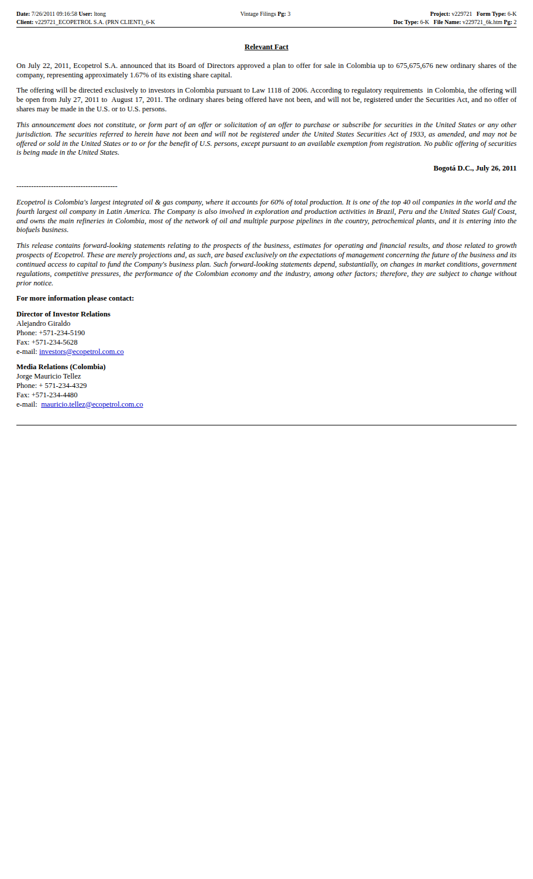| Date: 7/26/2011 09:16:58 User: ltong | Vintage Filings Pg: 3 | Project: v229721 Form Type: 6-K |
| Client: v229721_ECOPETROL S.A. (PRN CLIENT)_6-K | | Doc Type: 6-K File Name: v229721_6k.htm Pg: 2 |
Relevant Fact
On July 22, 2011, Ecopetrol S.A. announced that its Board of Directors approved a plan to offer for sale in Colombia up to 675,675,676 new ordinary shares of the company, representing approximately 1.67% of its existing share capital.
The offering will be directed exclusively to investors in Colombia pursuant to Law 1118 of 2006. According to regulatory requirements in Colombia, the offering will be open from July 27, 2011 to August 17, 2011. The ordinary shares being offered have not been, and will not be, registered under the Securities Act, and no offer of shares may be made in the U.S. or to U.S. persons.
This announcement does not constitute, or form part of an offer or solicitation of an offer to purchase or subscribe for securities in the United States or any other jurisdiction. The securities referred to herein have not been and will not be registered under the United States Securities Act of 1933, as amended, and may not be offered or sold in the United States or to or for the benefit of U.S. persons, except pursuant to an available exemption from registration. No public offering of securities is being made in the United States.
Bogotá D.C., July 26, 2011
-----------------------------------------
Ecopetrol is Colombia's largest integrated oil & gas company, where it accounts for 60% of total production. It is one of the top 40 oil companies in the world and the fourth largest oil company in Latin America. The Company is also involved in exploration and production activities in Brazil, Peru and the United States Gulf Coast, and owns the main refineries in Colombia, most of the network of oil and multiple purpose pipelines in the country, petrochemical plants, and it is entering into the biofuels business.
This release contains forward-looking statements relating to the prospects of the business, estimates for operating and financial results, and those related to growth prospects of Ecopetrol. These are merely projections and, as such, are based exclusively on the expectations of management concerning the future of the business and its continued access to capital to fund the Company's business plan. Such forward-looking statements depend, substantially, on changes in market conditions, government regulations, competitive pressures, the performance of the Colombian economy and the industry, among other factors; therefore, they are subject to change without prior notice.
For more information please contact:
Director of Investor Relations
Alejandro Giraldo
Phone: +571-234-5190
Fax: +571-234-5628
e-mail: investors@ecopetrol.com.co
Media Relations (Colombia)
Jorge Mauricio Tellez
Phone: + 571-234-4329
Fax: +571-234-4480
e-mail: mauricio.tellez@ecopetrol.com.co